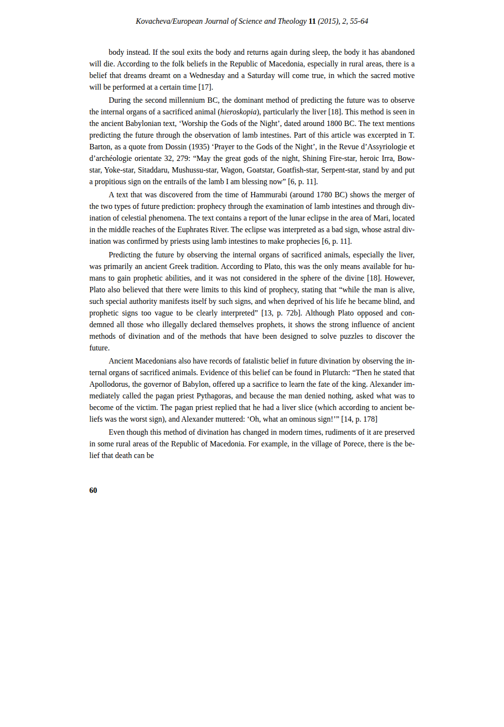Kovacheva/European Journal of Science and Theology 11 (2015), 2, 55-64
body instead. If the soul exits the body and returns again during sleep, the body it has abandoned will die. According to the folk beliefs in the Republic of Macedonia, especially in rural areas, there is a belief that dreams dreamt on a Wednesday and a Saturday will come true, in which the sacred motive will be performed at a certain time [17].
During the second millennium BC, the dominant method of predicting the future was to observe the internal organs of a sacrificed animal (hieroskopia), particularly the liver [18]. This method is seen in the ancient Babylonian text, ‘Worship the Gods of the Night’, dated around 1800 BC. The text mentions predicting the future through the observation of lamb intestines. Part of this article was excerpted in T. Barton, as a quote from Dossin (1935) ‘Prayer to the Gods of the Night’, in the Revue d’Assyriologie et d’archéologie orientate 32, 279: “May the great gods of the night, Shining Fire-star, heroic Irra, Bow-star, Yoke-star, Sitaddaru, Mushussu-star, Wagon, Goatstar, Goatfish-star, Serpent-star, stand by and put a propitious sign on the entrails of the lamb I am blessing now” [6, p. 11].
A text that was discovered from the time of Hammurabi (around 1780 BC) shows the merger of the two types of future prediction: prophecy through the examination of lamb intestines and through divination of celestial phenomena. The text contains a report of the lunar eclipse in the area of Mari, located in the middle reaches of the Euphrates River. The eclipse was interpreted as a bad sign, whose astral divination was confirmed by priests using lamb intestines to make prophecies [6, p. 11].
Predicting the future by observing the internal organs of sacrificed animals, especially the liver, was primarily an ancient Greek tradition. According to Plato, this was the only means available for humans to gain prophetic abilities, and it was not considered in the sphere of the divine [18]. However, Plato also believed that there were limits to this kind of prophecy, stating that “while the man is alive, such special authority manifests itself by such signs, and when deprived of his life he became blind, and prophetic signs too vague to be clearly interpreted” [13, p. 72b]. Although Plato opposed and condemned all those who illegally declared themselves prophets, it shows the strong influence of ancient methods of divination and of the methods that have been designed to solve puzzles to discover the future.
Ancient Macedonians also have records of fatalistic belief in future divination by observing the internal organs of sacrificed animals. Evidence of this belief can be found in Plutarch: “Then he stated that Apollodorus, the governor of Babylon, offered up a sacrifice to learn the fate of the king. Alexander immediately called the pagan priest Pythagoras, and because the man denied nothing, asked what was to become of the victim. The pagan priest replied that he had a liver slice (which according to ancient beliefs was the worst sign), and Alexander muttered: ‘Oh, what an ominous sign!’” [14, p. 178]
Even though this method of divination has changed in modern times, rudiments of it are preserved in some rural areas of the Republic of Macedonia. For example, in the village of Porece, there is the belief that death can be
60